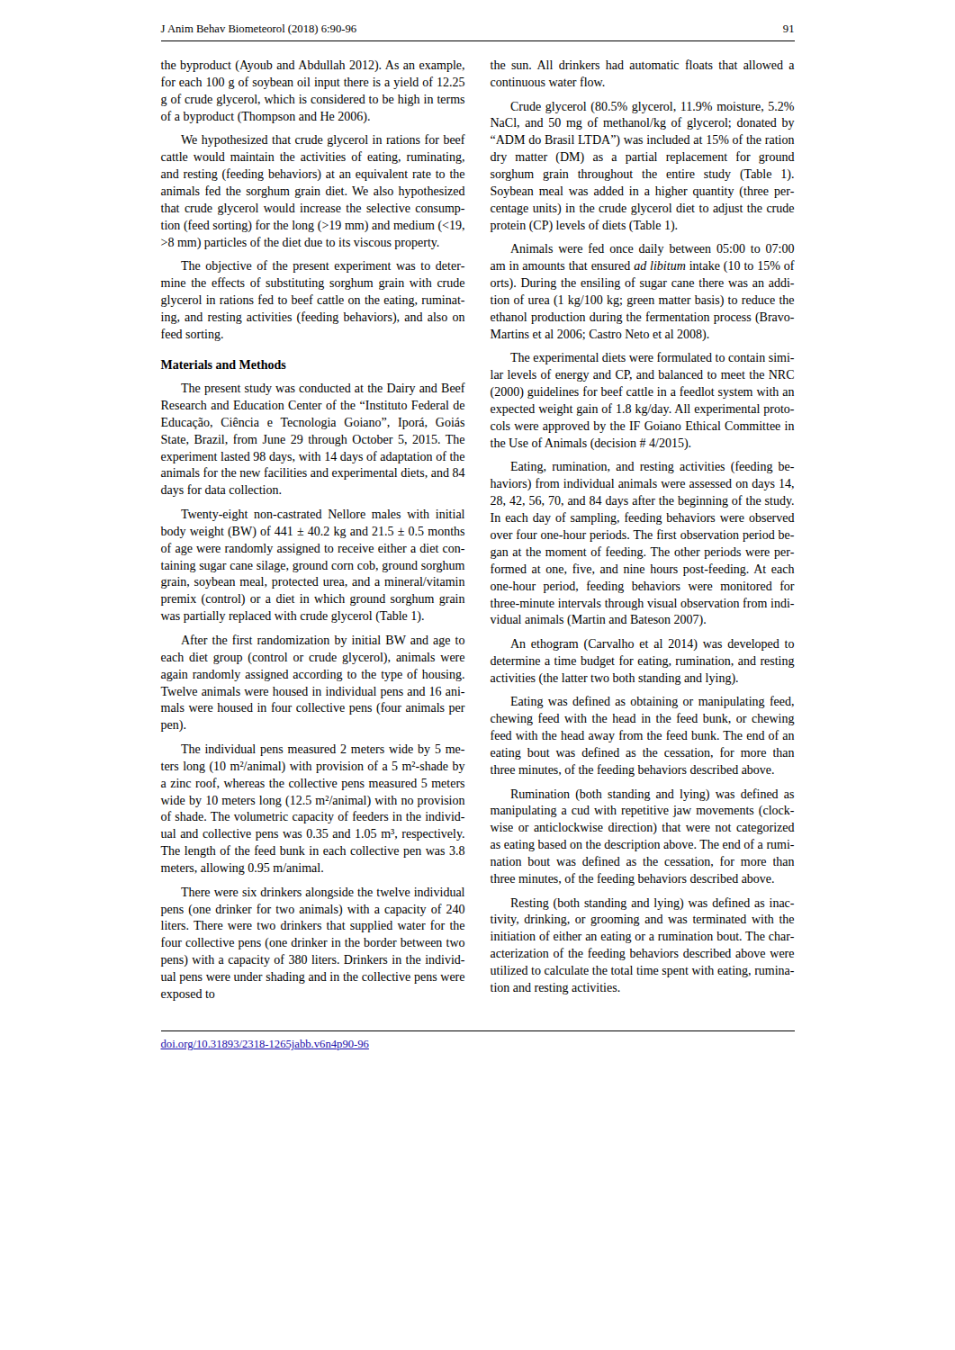J Anim Behav Biometeorol (2018) 6:90-96 91
the byproduct (Ayoub and Abdullah 2012). As an example, for each 100 g of soybean oil input there is a yield of 12.25 g of crude glycerol, which is considered to be high in terms of a byproduct (Thompson and He 2006).
We hypothesized that crude glycerol in rations for beef cattle would maintain the activities of eating, ruminating, and resting (feeding behaviors) at an equivalent rate to the animals fed the sorghum grain diet. We also hypothesized that crude glycerol would increase the selective consumption (feed sorting) for the long (>19 mm) and medium (<19, >8 mm) particles of the diet due to its viscous property.
The objective of the present experiment was to determine the effects of substituting sorghum grain with crude glycerol in rations fed to beef cattle on the eating, ruminating, and resting activities (feeding behaviors), and also on feed sorting.
Materials and Methods
The present study was conducted at the Dairy and Beef Research and Education Center of the “Instituto Federal de Educação, Ciência e Tecnologia Goiano”, Iporá, Goiás State, Brazil, from June 29 through October 5, 2015. The experiment lasted 98 days, with 14 days of adaptation of the animals for the new facilities and experimental diets, and 84 days for data collection.
Twenty-eight non-castrated Nellore males with initial body weight (BW) of 441 ± 40.2 kg and 21.5 ± 0.5 months of age were randomly assigned to receive either a diet containing sugar cane silage, ground corn cob, ground sorghum grain, soybean meal, protected urea, and a mineral/vitamin premix (control) or a diet in which ground sorghum grain was partially replaced with crude glycerol (Table 1).
After the first randomization by initial BW and age to each diet group (control or crude glycerol), animals were again randomly assigned according to the type of housing. Twelve animals were housed in individual pens and 16 animals were housed in four collective pens (four animals per pen).
The individual pens measured 2 meters wide by 5 meters long (10 m²/animal) with provision of a 5 m²-shade by a zinc roof, whereas the collective pens measured 5 meters wide by 10 meters long (12.5 m²/animal) with no provision of shade. The volumetric capacity of feeders in the individual and collective pens was 0.35 and 1.05 m³, respectively. The length of the feed bunk in each collective pen was 3.8 meters, allowing 0.95 m/animal.
There were six drinkers alongside the twelve individual pens (one drinker for two animals) with a capacity of 240 liters. There were two drinkers that supplied water for the four collective pens (one drinker in the border between two pens) with a capacity of 380 liters. Drinkers in the individual pens were under shading and in the collective pens were exposed to
the sun. All drinkers had automatic floats that allowed a continuous water flow.
Crude glycerol (80.5% glycerol, 11.9% moisture, 5.2% NaCl, and 50 mg of methanol/kg of glycerol; donated by “ADM do Brasil LTDA”) was included at 15% of the ration dry matter (DM) as a partial replacement for ground sorghum grain throughout the entire study (Table 1). Soybean meal was added in a higher quantity (three percentage units) in the crude glycerol diet to adjust the crude protein (CP) levels of diets (Table 1).
Animals were fed once daily between 05:00 to 07:00 am in amounts that ensured ad libitum intake (10 to 15% of orts). During the ensiling of sugar cane there was an addition of urea (1 kg/100 kg; green matter basis) to reduce the ethanol production during the fermentation process (Bravo-Martins et al 2006; Castro Neto et al 2008).
The experimental diets were formulated to contain similar levels of energy and CP, and balanced to meet the NRC (2000) guidelines for beef cattle in a feedlot system with an expected weight gain of 1.8 kg/day. All experimental protocols were approved by the IF Goiano Ethical Committee in the Use of Animals (decision # 4/2015).
Eating, rumination, and resting activities (feeding behaviors) from individual animals were assessed on days 14, 28, 42, 56, 70, and 84 days after the beginning of the study. In each day of sampling, feeding behaviors were observed over four one-hour periods. The first observation period began at the moment of feeding. The other periods were performed at one, five, and nine hours post-feeding. At each one-hour period, feeding behaviors were monitored for three-minute intervals through visual observation from individual animals (Martin and Bateson 2007).
An ethogram (Carvalho et al 2014) was developed to determine a time budget for eating, rumination, and resting activities (the latter two both standing and lying).
Eating was defined as obtaining or manipulating feed, chewing feed with the head in the feed bunk, or chewing feed with the head away from the feed bunk. The end of an eating bout was defined as the cessation, for more than three minutes, of the feeding behaviors described above.
Rumination (both standing and lying) was defined as manipulating a cud with repetitive jaw movements (clockwise or anticlockwise direction) that were not categorized as eating based on the description above. The end of a rumination bout was defined as the cessation, for more than three minutes, of the feeding behaviors described above.
Resting (both standing and lying) was defined as inactivity, drinking, or grooming and was terminated with the initiation of either an eating or a rumination bout. The characterization of the feeding behaviors described above were utilized to calculate the total time spent with eating, rumination and resting activities.
doi.org/10.31893/2318-1265jabb.v6n4p90-96